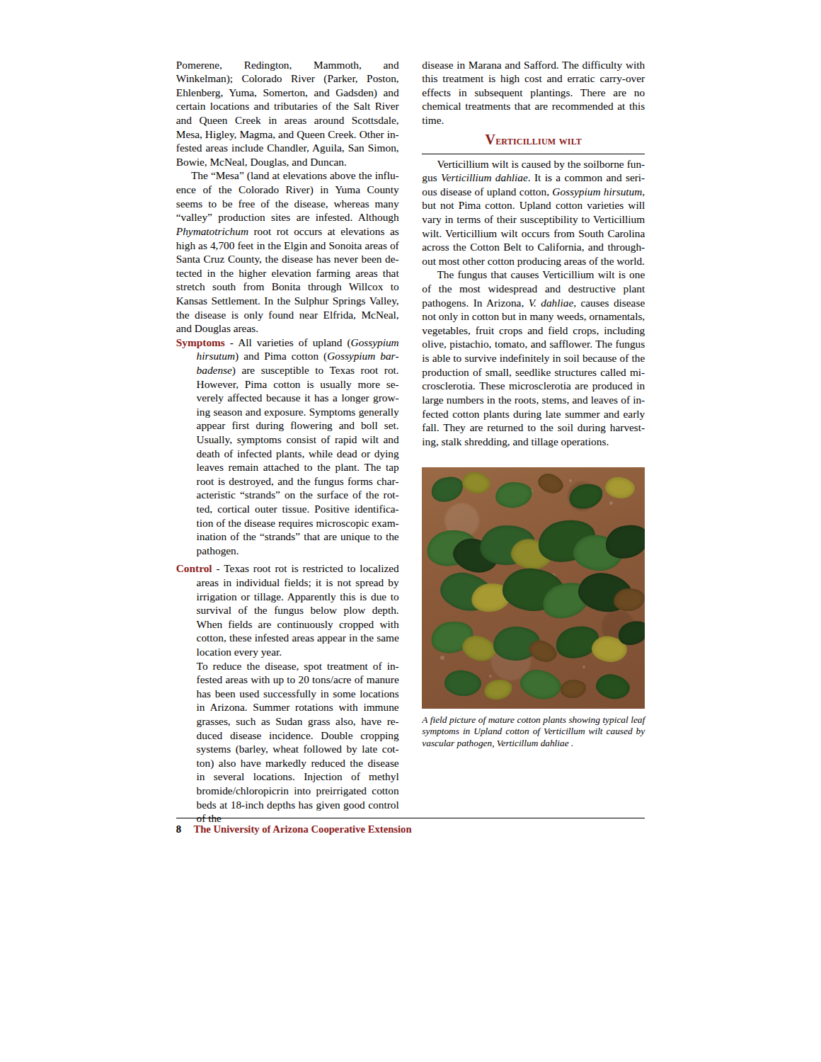Pomerene, Redington, Mammoth, and Winkelman); Colorado River (Parker, Poston, Ehlenberg, Yuma, Somerton, and Gadsden) and certain locations and tributaries of the Salt River and Queen Creek in areas around Scottsdale, Mesa, Higley, Magma, and Queen Creek. Other infested areas include Chandler, Aguila, San Simon, Bowie, McNeal, Douglas, and Duncan.
The “Mesa” (land at elevations above the influence of the Colorado River) in Yuma County seems to be free of the disease, whereas many “valley” production sites are infested. Although Phymatotrichum root rot occurs at elevations as high as 4,700 feet in the Elgin and Sonoita areas of Santa Cruz County, the disease has never been detected in the higher elevation farming areas that stretch south from Bonita through Willcox to Kansas Settlement. In the Sulphur Springs Valley, the disease is only found near Elfrida, McNeal, and Douglas areas.
Symptoms - All varieties of upland (Gossypium hirsutum) and Pima cotton (Gossypium barbadense) are susceptible to Texas root rot. However, Pima cotton is usually more severely affected because it has a longer growing season and exposure. Symptoms generally appear first during flowering and boll set. Usually, symptoms consist of rapid wilt and death of infected plants, while dead or dying leaves remain attached to the plant. The tap root is destroyed, and the fungus forms characteristic “strands” on the surface of the rotted, cortical outer tissue. Positive identification of the disease requires microscopic examination of the “strands” that are unique to the pathogen.
Control - Texas root rot is restricted to localized areas in individual fields; it is not spread by irrigation or tillage. Apparently this is due to survival of the fungus below plow depth. When fields are continuously cropped with cotton, these infested areas appear in the same location every year.
To reduce the disease, spot treatment of infested areas with up to 20 tons/acre of manure has been used successfully in some locations in Arizona. Summer rotations with immune grasses, such as Sudan grass also, have reduced disease incidence. Double cropping systems (barley, wheat followed by late cotton) also have markedly reduced the disease in several locations. Injection of methyl bromide/chloropicrin into preirrigated cotton beds at 18-inch depths has given good control of the
disease in Marana and Safford. The difficulty with this treatment is high cost and erratic carry-over effects in subsequent plantings. There are no chemical treatments that are recommended at this time.
Verticillium wilt
Verticillium wilt is caused by the soilborne fungus Verticillium dahliae. It is a common and serious disease of upland cotton, Gossypium hirsutum, but not Pima cotton. Upland cotton varieties will vary in terms of their susceptibility to Verticillium wilt. Verticillium wilt occurs from South Carolina across the Cotton Belt to California, and throughout most other cotton producing areas of the world.
The fungus that causes Verticillium wilt is one of the most widespread and destructive plant pathogens. In Arizona, V. dahliae, causes disease not only in cotton but in many weeds, ornamentals, vegetables, fruit crops and field crops, including olive, pistachio, tomato, and safflower. The fungus is able to survive indefinitely in soil because of the production of small, seedlike structures called microsclerotia. These microsclerotia are produced in large numbers in the roots, stems, and leaves of infected cotton plants during late summer and early fall. They are returned to the soil during harvesting, stalk shredding, and tillage operations.
A field picture of mature cotton plants showing typical leaf symptoms in Upland cotton of Verticillum wilt caused by vascular pathogen, Verticillum dahliae .
8 The University of Arizona Cooperative Extension